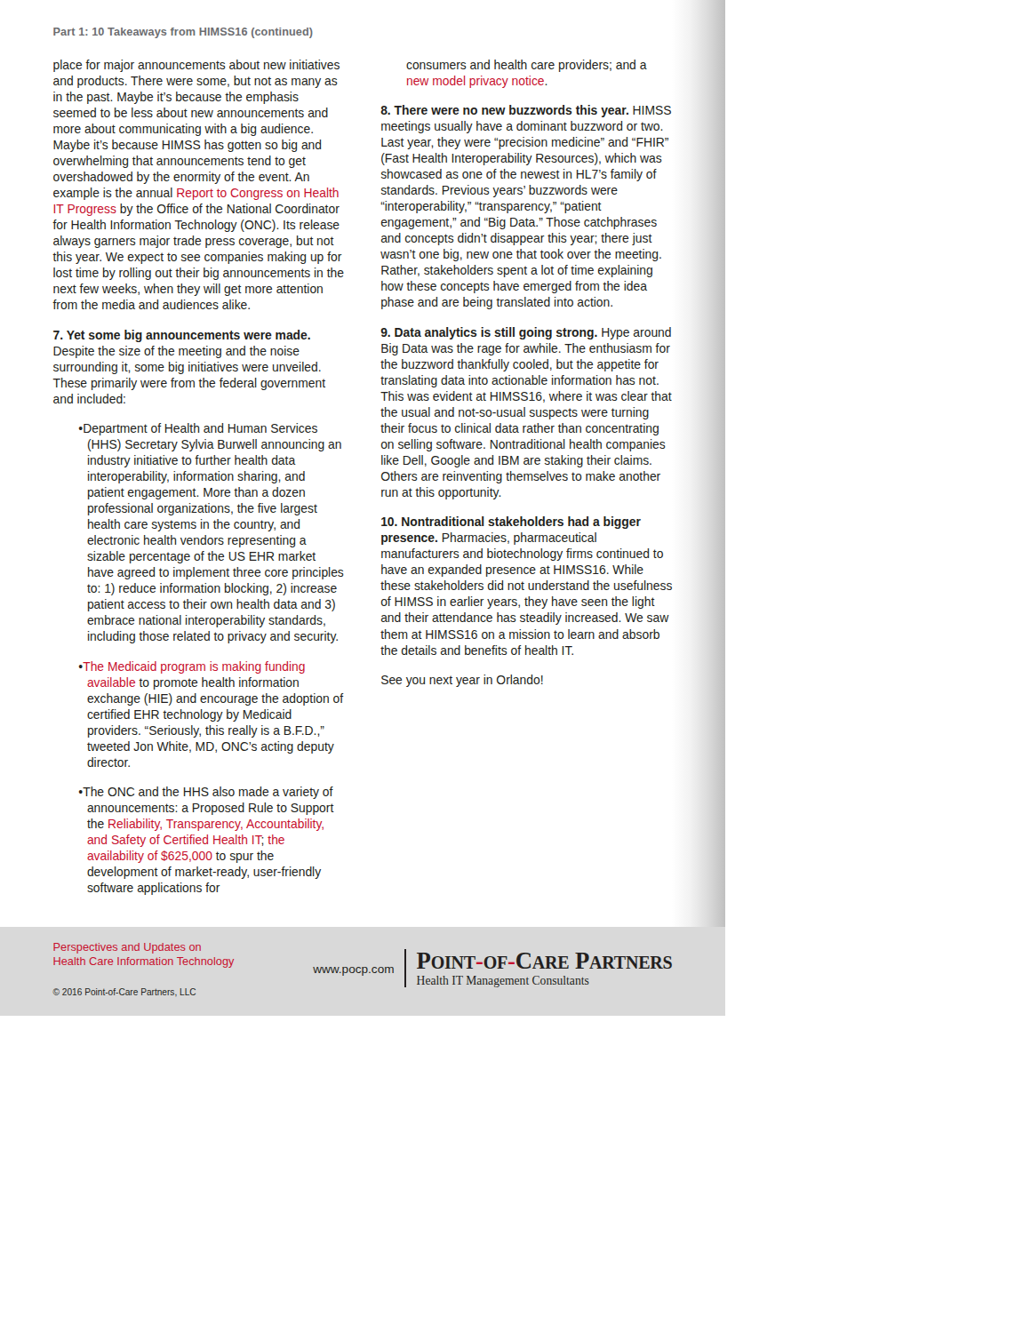Part 1: 10 Takeaways from HIMSS16 (continued)
place for major announcements about new initiatives and products. There were some, but not as many as in the past. Maybe it’s because the emphasis seemed to be less about new announcements and more about communicating with a big audience. Maybe it’s because HIMSS has gotten so big and overwhelming that announcements tend to get overshadowed by the enormity of the event. An example is the annual Report to Congress on Health IT Progress by the Office of the National Coordinator for Health Information Technology (ONC). Its release always garners major trade press coverage, but not this year. We expect to see companies making up for lost time by rolling out their big announcements in the next few weeks, when they will get more attention from the media and audiences alike.
7. Yet some big announcements were made. Despite the size of the meeting and the noise surrounding it, some big initiatives were unveiled. These primarily were from the federal government and included:
•Department of Health and Human Services (HHS) Secretary Sylvia Burwell announcing an industry initiative to further health data interoperability, information sharing, and patient engagement. More than a dozen professional organizations, the five largest health care systems in the country, and electronic health vendors representing a sizable percentage of the US EHR market have agreed to implement three core principles to: 1) reduce information blocking, 2) increase patient access to their own health data and 3) embrace national interoperability standards, including those related to privacy and security.
•The Medicaid program is making funding available to promote health information exchange (HIE) and encourage the adoption of certified EHR technology by Medicaid providers. “Seriously, this really is a B.F.D.,” tweeted Jon White, MD, ONC’s acting deputy director.
•The ONC and the HHS also made a variety of announcements: a Proposed Rule to Support the Reliability, Transparency, Accountability, and Safety of Certified Health IT; the availability of $625,000 to spur the development of market-ready, user-friendly software applications for
consumers and health care providers; and a new model privacy notice.
8. There were no new buzzwords this year. HIMSS meetings usually have a dominant buzzword or two. Last year, they were “precision medicine” and “FHIR” (Fast Health Interoperability Resources), which was showcased as one of the newest in HL7’s family of standards. Previous years’ buzzwords were “interoperability,” “transparency,” “patient engagement,” and “Big Data.” Those catchphrases and concepts didn’t disappear this year; there just wasn’t one big, new one that took over the meeting. Rather, stakeholders spent a lot of time explaining how these concepts have emerged from the idea phase and are being translated into action.
9. Data analytics is still going strong. Hype around Big Data was the rage for awhile. The enthusiasm for the buzzword thankfully cooled, but the appetite for translating data into actionable information has not. This was evident at HIMSS16, where it was clear that the usual and not-so-usual suspects were turning their focus to clinical data rather than concentrating on selling software. Nontraditional health companies like Dell, Google and IBM are staking their claims. Others are reinventing themselves to make another run at this opportunity.
10. Nontraditional stakeholders had a bigger presence. Pharmacies, pharmaceutical manufacturers and biotechnology firms continued to have an expanded presence at HIMSS16. While these stakeholders did not understand the usefulness of HIMSS in earlier years, they have seen the light and their attendance has steadily increased. We saw them at HIMSS16 on a mission to learn and absorb the details and benefits of health IT.
See you next year in Orlando!
Perspectives and Updates on
Health Care Information Technology
© 2016 Point-of-Care Partners, LLC
www.pocp.com
POINT-OF-CARE PARTNERS
Health IT Management Consultants